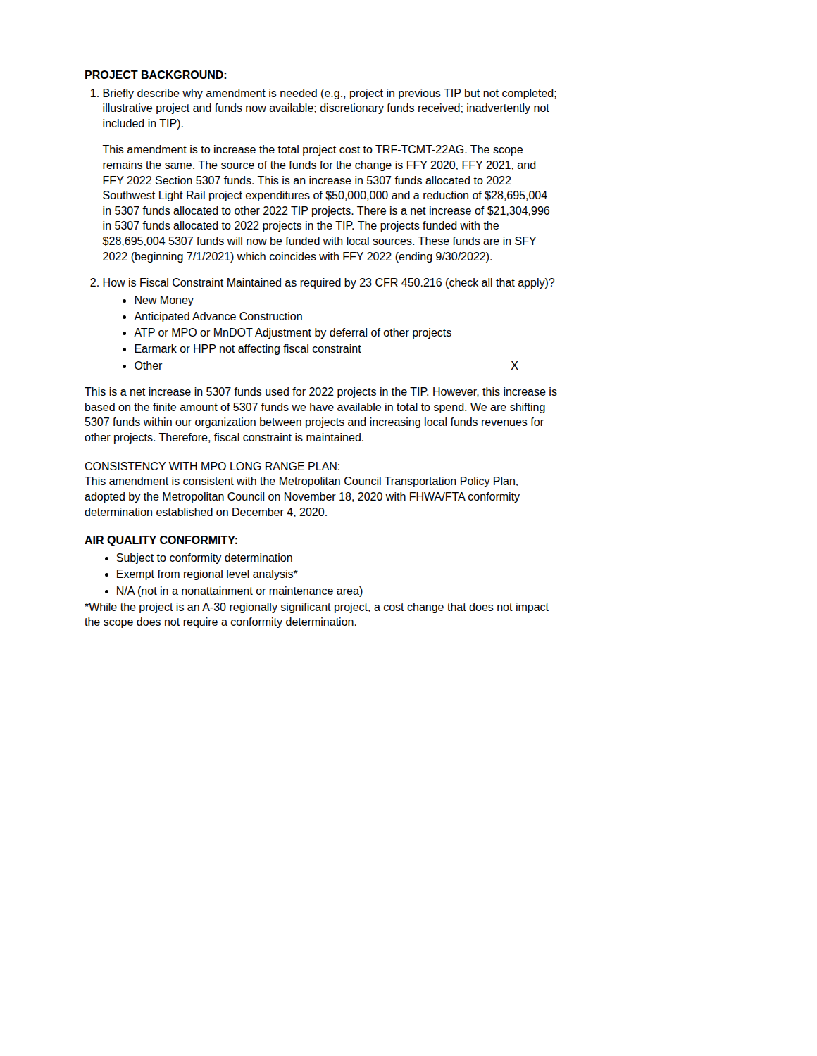PROJECT BACKGROUND:
Briefly describe why amendment is needed (e.g., project in previous TIP but not completed; illustrative project and funds now available; discretionary funds received; inadvertently not included in TIP).
This amendment is to increase the total project cost to TRF-TCMT-22AG. The scope remains the same. The source of the funds for the change is FFY 2020, FFY 2021, and FFY 2022 Section 5307 funds. This is an increase in 5307 funds allocated to 2022 Southwest Light Rail project expenditures of $50,000,000 and a reduction of $28,695,004 in 5307 funds allocated to other 2022 TIP projects. There is a net increase of $21,304,996 in 5307 funds allocated to 2022 projects in the TIP. The projects funded with the $28,695,004 5307 funds will now be funded with local sources. These funds are in SFY 2022 (beginning 7/1/2021) which coincides with FFY 2022 (ending 9/30/2022).
How is Fiscal Constraint Maintained as required by 23 CFR 450.216 (check all that apply)?
New Money
Anticipated Advance Construction
ATP or MPO or MnDOT Adjustment by deferral of other projects
Earmark or HPP not affecting fiscal constraint
Other X
This is a net increase in 5307 funds used for 2022 projects in the TIP. However, this increase is based on the finite amount of 5307 funds we have available in total to spend. We are shifting 5307 funds within our organization between projects and increasing local funds revenues for other projects. Therefore, fiscal constraint is maintained.
CONSISTENCY WITH MPO LONG RANGE PLAN:
This amendment is consistent with the Metropolitan Council Transportation Policy Plan, adopted by the Metropolitan Council on November 18, 2020 with FHWA/FTA conformity determination established on December 4, 2020.
AIR QUALITY CONFORMITY:
Subject to conformity determination
Exempt from regional level analysis*
N/A (not in a nonattainment or maintenance area)
*While the project is an A-30 regionally significant project, a cost change that does not impact the scope does not require a conformity determination.